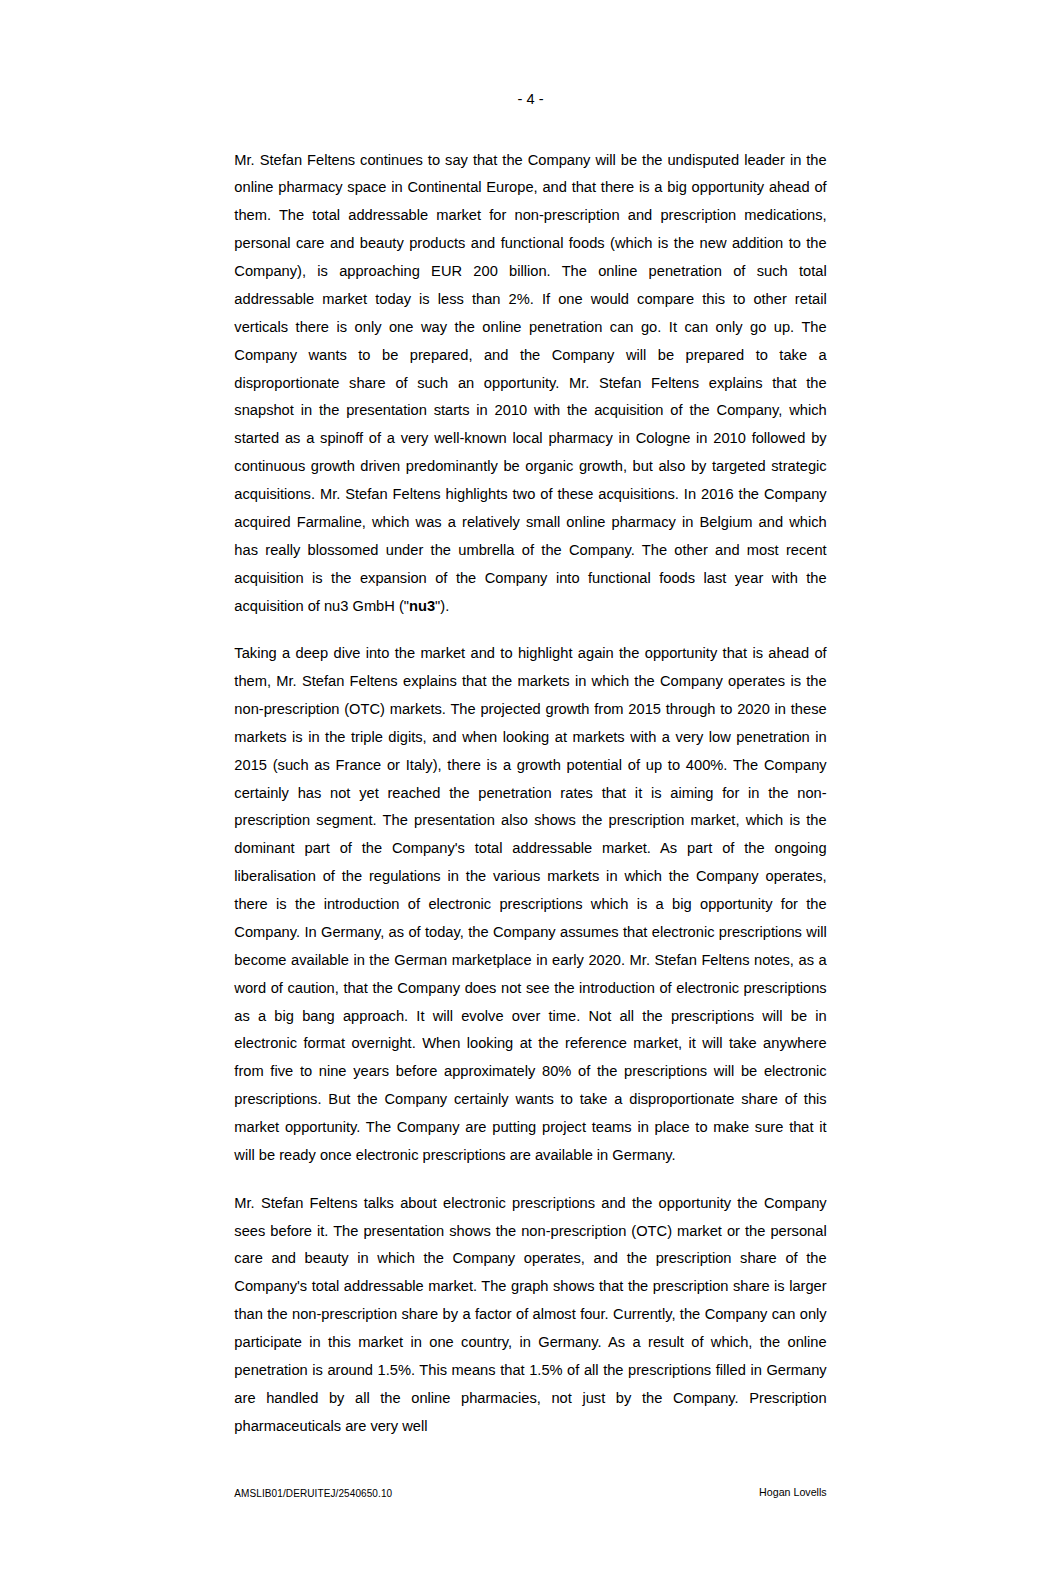- 4 -
Mr. Stefan Feltens continues to say that the Company will be the undisputed leader in the online pharmacy space in Continental Europe, and that there is a big opportunity ahead of them. The total addressable market for non-prescription and prescription medications, personal care and beauty products and functional foods (which is the new addition to the Company), is approaching EUR 200 billion. The online penetration of such total addressable market today is less than 2%. If one would compare this to other retail verticals there is only one way the online penetration can go. It can only go up. The Company wants to be prepared, and the Company will be prepared to take a disproportionate share of such an opportunity. Mr. Stefan Feltens explains that the snapshot in the presentation starts in 2010 with the acquisition of the Company, which started as a spinoff of a very well-known local pharmacy in Cologne in 2010 followed by continuous growth driven predominantly be organic growth, but also by targeted strategic acquisitions. Mr. Stefan Feltens highlights two of these acquisitions. In 2016 the Company acquired Farmaline, which was a relatively small online pharmacy in Belgium and which has really blossomed under the umbrella of the Company. The other and most recent acquisition is the expansion of the Company into functional foods last year with the acquisition of nu3 GmbH ("nu3").
Taking a deep dive into the market and to highlight again the opportunity that is ahead of them, Mr. Stefan Feltens explains that the markets in which the Company operates is the non-prescription (OTC) markets. The projected growth from 2015 through to 2020 in these markets is in the triple digits, and when looking at markets with a very low penetration in 2015 (such as France or Italy), there is a growth potential of up to 400%. The Company certainly has not yet reached the penetration rates that it is aiming for in the non-prescription segment. The presentation also shows the prescription market, which is the dominant part of the Company's total addressable market. As part of the ongoing liberalisation of the regulations in the various markets in which the Company operates, there is the introduction of electronic prescriptions which is a big opportunity for the Company. In Germany, as of today, the Company assumes that electronic prescriptions will become available in the German marketplace in early 2020. Mr. Stefan Feltens notes, as a word of caution, that the Company does not see the introduction of electronic prescriptions as a big bang approach. It will evolve over time. Not all the prescriptions will be in electronic format overnight. When looking at the reference market, it will take anywhere from five to nine years before approximately 80% of the prescriptions will be electronic prescriptions. But the Company certainly wants to take a disproportionate share of this market opportunity. The Company are putting project teams in place to make sure that it will be ready once electronic prescriptions are available in Germany.
Mr. Stefan Feltens talks about electronic prescriptions and the opportunity the Company sees before it. The presentation shows the non-prescription (OTC) market or the personal care and beauty in which the Company operates, and the prescription share of the Company's total addressable market. The graph shows that the prescription share is larger than the non-prescription share by a factor of almost four. Currently, the Company can only participate in this market in one country, in Germany. As a result of which, the online penetration is around 1.5%. This means that 1.5% of all the prescriptions filled in Germany are handled by all the online pharmacies, not just by the Company. Prescription pharmaceuticals are very well
AMSLIB01/DERUITEJ/2540650.10
Hogan Lovells